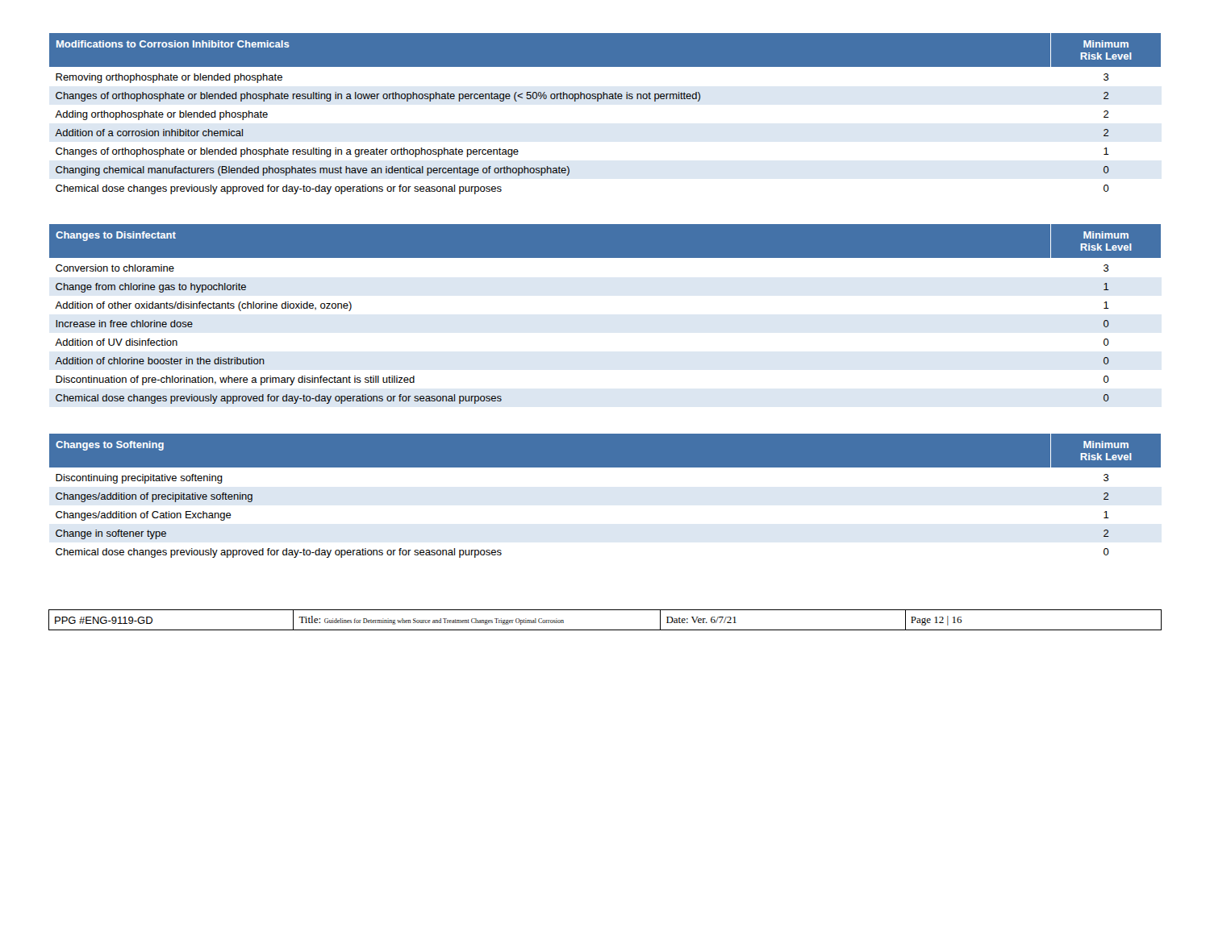| Modifications to Corrosion Inhibitor Chemicals | Minimum Risk Level |
| --- | --- |
| Removing orthophosphate or blended phosphate | 3 |
| Changes of orthophosphate or blended phosphate resulting in a lower orthophosphate percentage (< 50% orthophosphate is not permitted) | 2 |
| Adding orthophosphate or blended phosphate | 2 |
| Addition of a corrosion inhibitor chemical | 2 |
| Changes of orthophosphate or blended phosphate resulting in a greater orthophosphate percentage | 1 |
| Changing chemical manufacturers (Blended phosphates must have an identical percentage of orthophosphate) | 0 |
| Chemical dose changes previously approved for day-to-day operations or for seasonal purposes | 0 |
| Changes to Disinfectant | Minimum Risk Level |
| --- | --- |
| Conversion to chloramine | 3 |
| Change from chlorine gas to hypochlorite | 1 |
| Addition of other oxidants/disinfectants (chlorine dioxide, ozone) | 1 |
| Increase in free chlorine dose | 0 |
| Addition of UV disinfection | 0 |
| Addition of chlorine booster in the distribution | 0 |
| Discontinuation of pre-chlorination, where a primary disinfectant is still utilized | 0 |
| Chemical dose changes previously approved for day-to-day operations or for seasonal purposes | 0 |
| Changes to Softening | Minimum Risk Level |
| --- | --- |
| Discontinuing precipitative softening | 3 |
| Changes/addition of precipitative softening | 2 |
| Changes/addition of Cation Exchange | 1 |
| Change in softener type | 2 |
| Chemical dose changes previously approved for day-to-day operations or for seasonal purposes | 0 |
| PPG #ENG-9119-GD | Title: Guidelines for Determining when Source and Treatment Changes Trigger Optimal Corrosion | Date: Ver. 6/7/21 | Page 12 / 16 |